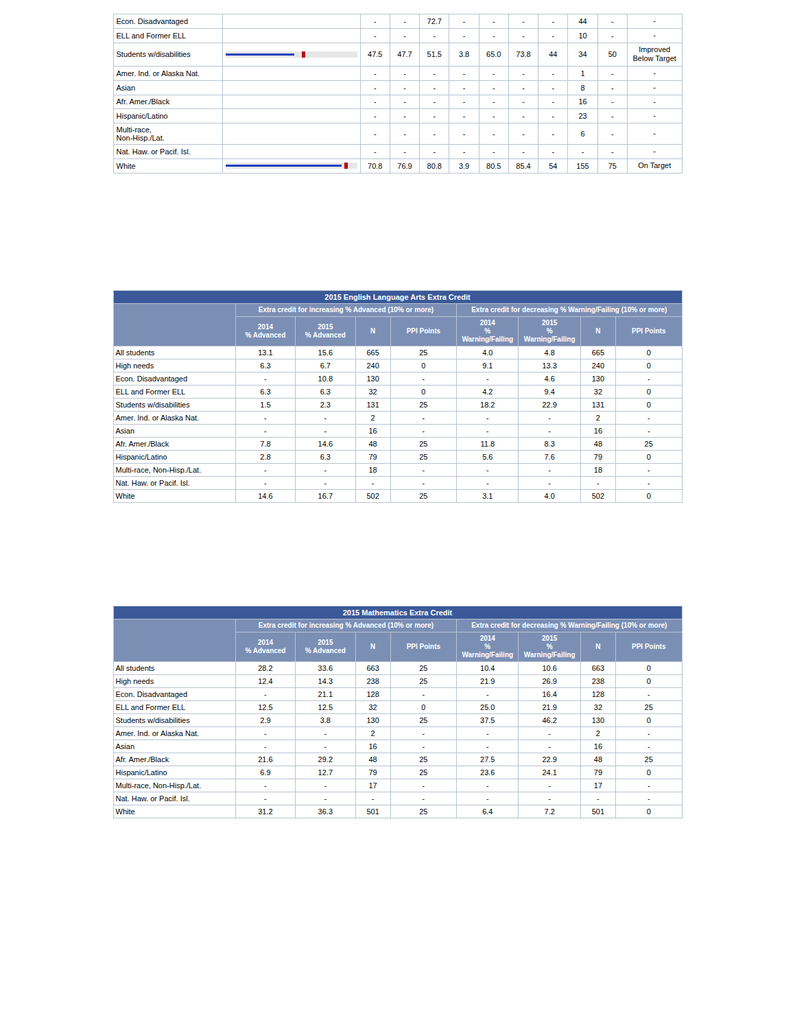| Econ. Disadvantaged | | - | - | 72.7 | - | - | - | - | 44 | - | - |
| ELL and Former ELL | | - | - | - | - | - | - | - | 10 | - | - |
| Students w/disabilities | | 47.5 | 47.7 | 51.5 | 3.8 | 65.0 | 73.8 | 44 | 34 | 50 | Improved Below Target |
| Amer. Ind. or Alaska Nat. | | - | - | - | - | - | - | - | 1 | - | - |
| Asian | | - | - | - | - | - | - | - | 8 | - | - |
| Afr. Amer./Black | | - | - | - | - | - | - | - | 16 | - | - |
| Hispanic/Latino | | - | - | - | - | - | - | - | 23 | - | - |
| Multi-race, Non-Hisp./Lat. | | - | - | - | - | - | - | - | 6 | - | - |
| Nat. Haw. or Pacif. Isl. | | - | - | - | - | - | - | - | - | - | - |
| White | | 70.8 | 76.9 | 80.8 | 3.9 | 80.5 | 85.4 | 54 | 155 | 75 | On Target |
| 2015 English Language Arts Extra Credit |
| | Extra credit for increasing % Advanced (10% or more) | Extra credit for decreasing % Warning/Failing (10% or more) |
| 2014 % Advanced | 2015 % Advanced | N | PPI Points | 2014 % Warning/Failing | 2015 % Warning/Failing | N | PPI Points |
| All students | 13.1 | 15.6 | 665 | 25 | 4.0 | 4.8 | 665 | 0 |
| High needs | 6.3 | 6.7 | 240 | 0 | 9.1 | 13.3 | 240 | 0 |
| Econ. Disadvantaged | - | 10.8 | 130 | - | - | 4.6 | 130 | - |
| ELL and Former ELL | 6.3 | 6.3 | 32 | 0 | 4.2 | 9.4 | 32 | 0 |
| Students w/disabilities | 1.5 | 2.3 | 131 | 25 | 18.2 | 22.9 | 131 | 0 |
| Amer. Ind. or Alaska Nat. | - | - | 2 | - | - | - | 2 | - |
| Asian | - | - | 16 | - | - | - | 16 | - |
| Afr. Amer./Black | 7.8 | 14.6 | 48 | 25 | 11.8 | 8.3 | 48 | 25 |
| Hispanic/Latino | 2.8 | 6.3 | 79 | 25 | 5.6 | 7.6 | 79 | 0 |
| Multi-race, Non-Hisp./Lat. | - | - | 18 | - | - | - | 18 | - |
| Nat. Haw. or Pacif. Isl. | - | - | - | - | - | - | - | - |
| White | 14.6 | 16.7 | 502 | 25 | 3.1 | 4.0 | 502 | 0 |
| 2015 Mathematics Extra Credit |
| | Extra credit for increasing % Advanced (10% or more) | Extra credit for decreasing % Warning/Failing (10% or more) |
| 2014 % Advanced | 2015 % Advanced | N | PPI Points | 2014 % Warning/Failing | 2015 % Warning/Failing | N | PPI Points |
| All students | 28.2 | 33.6 | 663 | 25 | 10.4 | 10.6 | 663 | 0 |
| High needs | 12.4 | 14.3 | 238 | 25 | 21.9 | 26.9 | 238 | 0 |
| Econ. Disadvantaged | - | 21.1 | 128 | - | - | 16.4 | 128 | - |
| ELL and Former ELL | 12.5 | 12.5 | 32 | 0 | 25.0 | 21.9 | 32 | 25 |
| Students w/disabilities | 2.9 | 3.8 | 130 | 25 | 37.5 | 46.2 | 130 | 0 |
| Amer. Ind. or Alaska Nat. | - | - | 2 | - | - | - | 2 | - |
| Asian | - | - | 16 | - | - | - | 16 | - |
| Afr. Amer./Black | 21.6 | 29.2 | 48 | 25 | 27.5 | 22.9 | 48 | 25 |
| Hispanic/Latino | 6.9 | 12.7 | 79 | 25 | 23.6 | 24.1 | 79 | 0 |
| Multi-race, Non-Hisp./Lat. | - | - | 17 | - | - | - | 17 | - |
| Nat. Haw. or Pacif. Isl. | - | - | - | - | - | - | - | - |
| White | 31.2 | 36.3 | 501 | 25 | 6.4 | 7.2 | 501 | 0 |